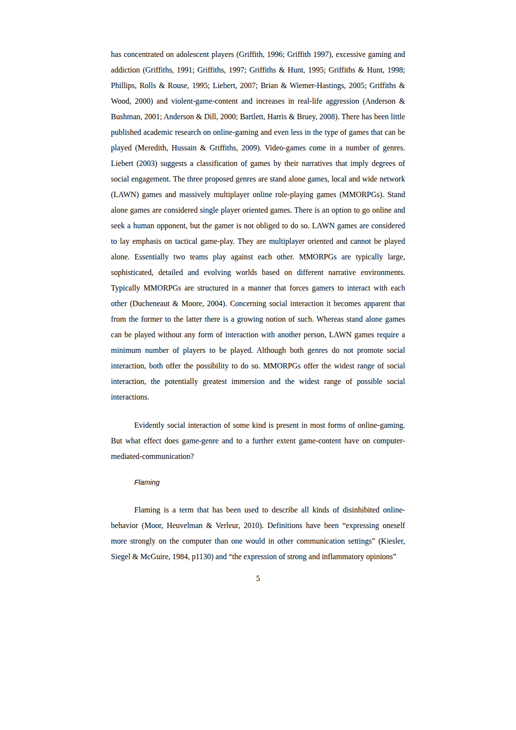has concentrated on adolescent players (Griffith, 1996; Griffith 1997), excessive gaming and addiction (Griffiths, 1991; Griffiths, 1997; Griffiths & Hunt, 1995; Griffiths & Hunt, 1998; Phillips, Rolls & Rouse, 1995; Liebert, 2007; Brian & Wiemer-Hastings, 2005; Griffiths & Wood, 2000) and violent-game-content and increases in real-life aggression (Anderson & Bushman, 2001; Anderson & Dill, 2000; Bartlett, Harris & Bruey, 2008). There has been little published academic research on online-gaming and even less in the type of games that can be played (Meredith, Hussain & Griffiths, 2009). Video-games come in a number of genres. Liebert (2003) suggests a classification of games by their narratives that imply degrees of social engagement. The three proposed genres are stand alone games, local and wide network (LAWN) games and massively multiplayer online role-playing games (MMORPGs). Stand alone games are considered single player oriented games. There is an option to go online and seek a human opponent, but the gamer is not obliged to do so. LAWN games are considered to lay emphasis on tactical game-play. They are multiplayer oriented and cannot be played alone. Essentially two teams play against each other. MMORPGs are typically large, sophisticated, detailed and evolving worlds based on different narrative environments. Typically MMORPGs are structured in a manner that forces gamers to interact with each other (Ducheneaut & Moore, 2004). Concerning social interaction it becomes apparent that from the former to the latter there is a growing notion of such. Whereas stand alone games can be played without any form of interaction with another person, LAWN games require a minimum number of players to be played. Although both genres do not promote social interaction, both offer the possibility to do so. MMORPGs offer the widest range of social interaction, the potentially greatest immersion and the widest range of possible social interactions.
Evidently social interaction of some kind is present in most forms of online-gaming. But what effect does game-genre and to a further extent game-content have on computer-mediated-communication?
Flaming
Flaming is a term that has been used to describe all kinds of disinhibited online-behavior (Moor, Heuvelman & Verleur, 2010). Definitions have been “expressing oneself more strongly on the computer than one would in other communication settings” (Kiesler, Siegel & McGuire, 1984, p1130) and “the expression of strong and inflammatory opinions”
5